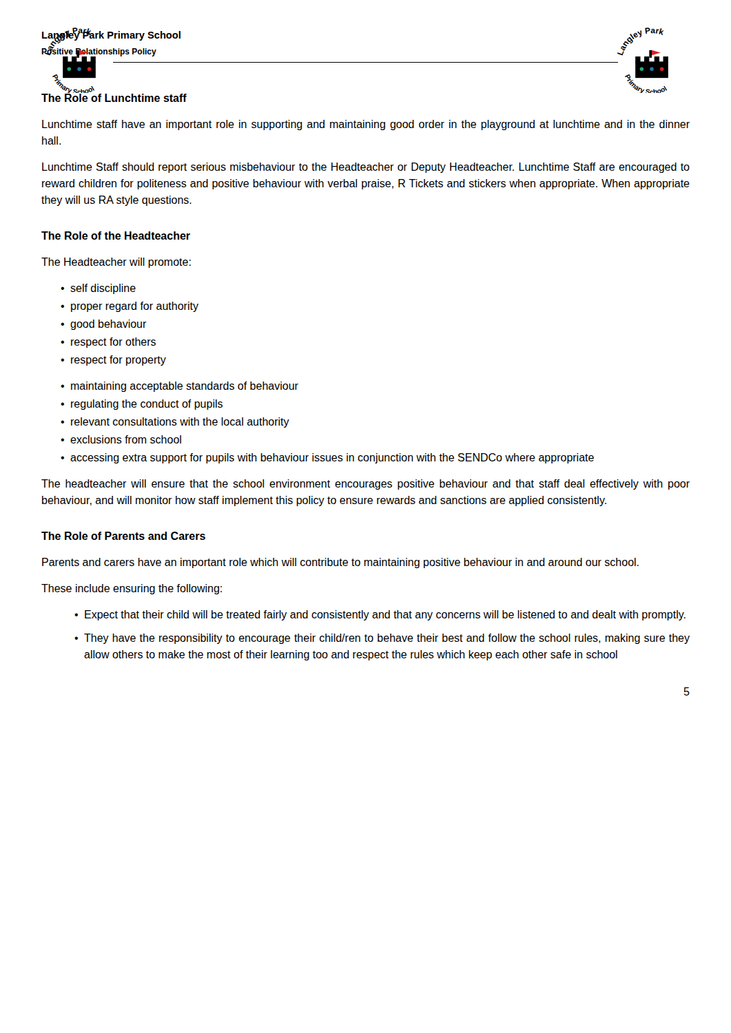Langley Park Primary School
Langley Park Primary School
Positive Relationships Policy
Langley Park Primary School
The Role of Lunchtime staff
Lunchtime staff have an important role in supporting and maintaining good order in the playground at lunchtime and in the dinner hall.
Lunchtime Staff should report serious misbehaviour to the Headteacher or Deputy Headteacher. Lunchtime Staff are encouraged to reward children for politeness and positive behaviour with verbal praise, R Tickets and stickers when appropriate. When appropriate they will us RA style questions.
The Role of the Headteacher
The Headteacher will promote:
self discipline
proper regard for authority
good behaviour
respect for others
respect for property
maintaining acceptable standards of behaviour
regulating the conduct of pupils
relevant consultations with the local authority
exclusions from school
accessing extra support for pupils with behaviour issues in conjunction with the SENDCo where appropriate
The headteacher will ensure that the school environment encourages positive behaviour and that staff deal effectively with poor behaviour, and will monitor how staff implement this policy to ensure rewards and sanctions are applied consistently.
The Role of Parents and Carers
Parents and carers have an important role which will contribute to maintaining positive behaviour in and around our school.
These include ensuring the following:
Expect that their child will be treated fairly and consistently and that any concerns will be listened to and dealt with promptly.
They have the responsibility to encourage their child/ren to behave their best and follow the school rules, making sure they allow others to make the most of their learning too and respect the rules which keep each other safe in school
5